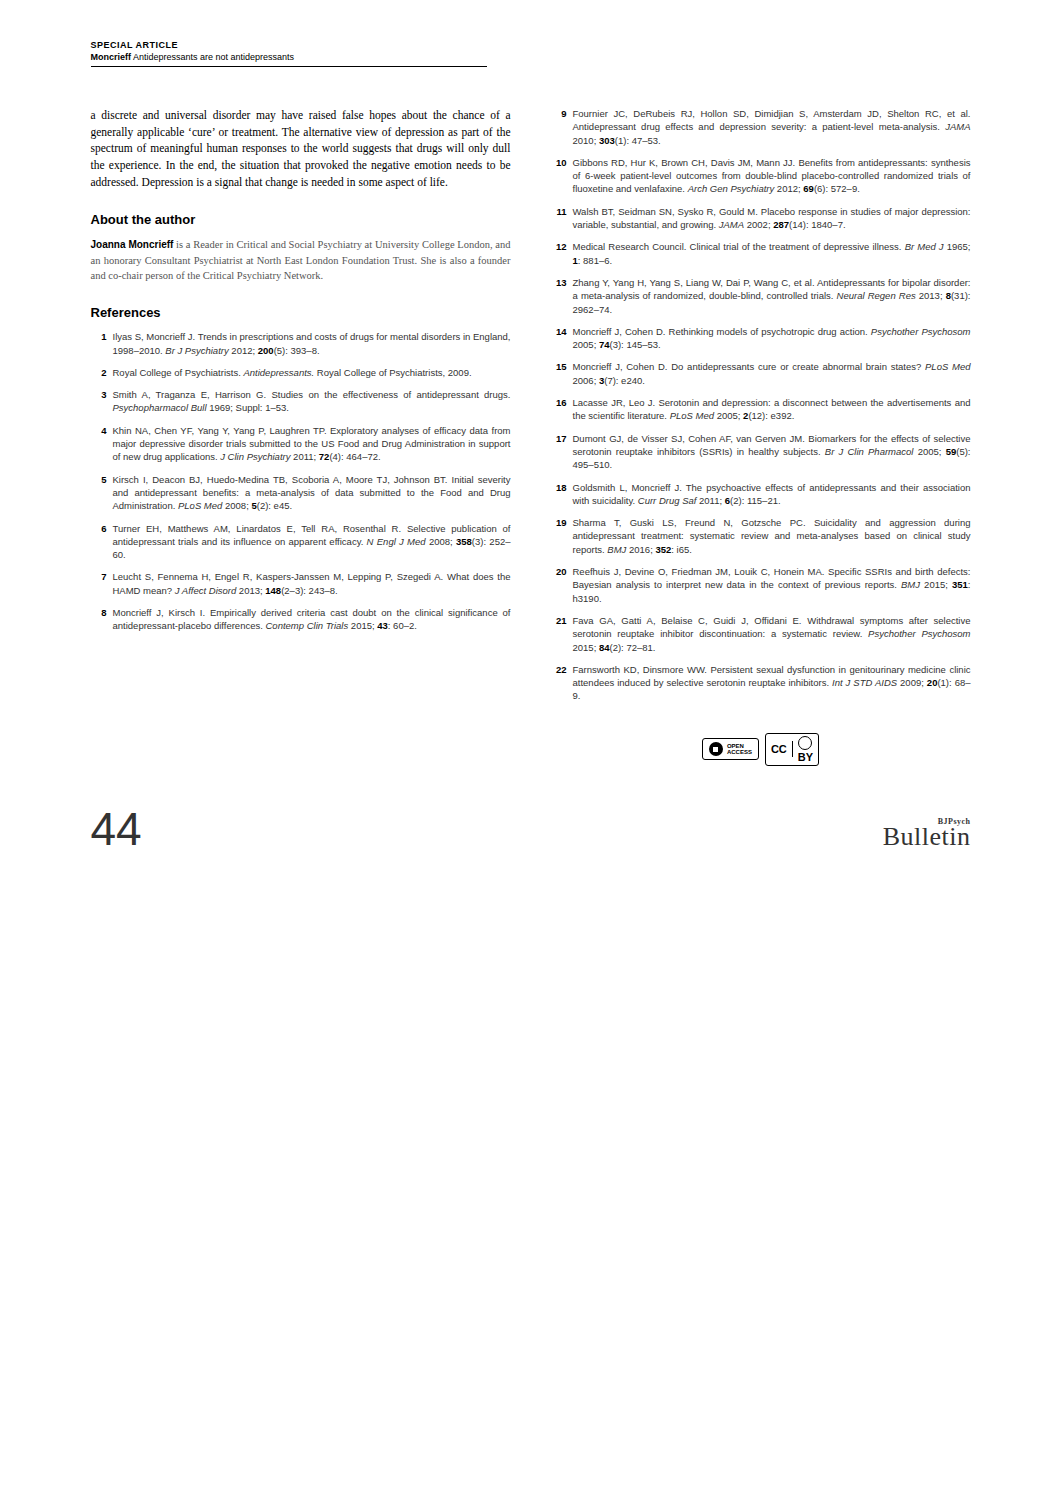SPECIAL ARTICLE
Moncrieff Antidepressants are not antidepressants
a discrete and universal disorder may have raised false hopes about the chance of a generally applicable ‘cure’ or treatment. The alternative view of depression as part of the spectrum of meaningful human responses to the world suggests that drugs will only dull the experience. In the end, the situation that provoked the negative emotion needs to be addressed. Depression is a signal that change is needed in some aspect of life.
About the author
Joanna Moncrieff is a Reader in Critical and Social Psychiatry at University College London, and an honorary Consultant Psychiatrist at North East London Foundation Trust. She is also a founder and co-chair person of the Critical Psychiatry Network.
References
Ilyas S, Moncrieff J. Trends in prescriptions and costs of drugs for mental disorders in England, 1998–2010. Br J Psychiatry 2012; 200(5): 393–8.
Royal College of Psychiatrists. Antidepressants. Royal College of Psychiatrists, 2009.
Smith A, Traganza E, Harrison G. Studies on the effectiveness of antidepressant drugs. Psychopharmacol Bull 1969; Suppl: 1–53.
Khin NA, Chen YF, Yang Y, Yang P, Laughren TP. Exploratory analyses of efficacy data from major depressive disorder trials submitted to the US Food and Drug Administration in support of new drug applications. J Clin Psychiatry 2011; 72(4): 464–72.
Kirsch I, Deacon BJ, Huedo-Medina TB, Scoboria A, Moore TJ, Johnson BT. Initial severity and antidepressant benefits: a meta-analysis of data submitted to the Food and Drug Administration. PLoS Med 2008; 5(2): e45.
Turner EH, Matthews AM, Linardatos E, Tell RA, Rosenthal R. Selective publication of antidepressant trials and its influence on apparent efficacy. N Engl J Med 2008; 358(3): 252–60.
Leucht S, Fennema H, Engel R, Kaspers-Janssen M, Lepping P, Szegedi A. What does the HAMD mean? J Affect Disord 2013; 148(2–3): 243–8.
Moncrieff J, Kirsch I. Empirically derived criteria cast doubt on the clinical significance of antidepressant-placebo differences. Contemp Clin Trials 2015; 43: 60–2.
Fournier JC, DeRubeis RJ, Hollon SD, Dimidjian S, Amsterdam JD, Shelton RC, et al. Antidepressant drug effects and depression severity: a patient-level meta-analysis. JAMA 2010; 303(1): 47–53.
Gibbons RD, Hur K, Brown CH, Davis JM, Mann JJ. Benefits from antidepressants: synthesis of 6-week patient-level outcomes from double-blind placebo-controlled randomized trials of fluoxetine and venlafaxine. Arch Gen Psychiatry 2012; 69(6): 572–9.
Walsh BT, Seidman SN, Sysko R, Gould M. Placebo response in studies of major depression: variable, substantial, and growing. JAMA 2002; 287(14): 1840–7.
Medical Research Council. Clinical trial of the treatment of depressive illness. Br Med J 1965; 1: 881–6.
Zhang Y, Yang H, Yang S, Liang W, Dai P, Wang C, et al. Antidepressants for bipolar disorder: a meta-analysis of randomized, double-blind, controlled trials. Neural Regen Res 2013; 8(31): 2962–74.
Moncrieff J, Cohen D. Rethinking models of psychotropic drug action. Psychother Psychosom 2005; 74(3): 145–53.
Moncrieff J, Cohen D. Do antidepressants cure or create abnormal brain states? PLoS Med 2006; 3(7): e240.
Lacasse JR, Leo J. Serotonin and depression: a disconnect between the advertisements and the scientific literature. PLoS Med 2005; 2(12): e392.
Dumont GJ, de Visser SJ, Cohen AF, van Gerven JM. Biomarkers for the effects of selective serotonin reuptake inhibitors (SSRIs) in healthy subjects. Br J Clin Pharmacol 2005; 59(5): 495–510.
Goldsmith L, Moncrieff J. The psychoactive effects of antidepressants and their association with suicidality. Curr Drug Saf 2011; 6(2): 115–21.
Sharma T, Guski LS, Freund N, Gotzsche PC. Suicidality and aggression during antidepressant treatment: systematic review and meta-analyses based on clinical study reports. BMJ 2016; 352: i65.
Reefhuis J, Devine O, Friedman JM, Louik C, Honein MA. Specific SSRIs and birth defects: Bayesian analysis to interpret new data in the context of previous reports. BMJ 2015; 351: h3190.
Fava GA, Gatti A, Belaise C, Guidi J, Offidani E. Withdrawal symptoms after selective serotonin reuptake inhibitor discontinuation: a systematic review. Psychother Psychosom 2015; 84(2): 72–81.
Farnsworth KD, Dinsmore WW. Persistent sexual dysfunction in genitourinary medicine clinic attendees induced by selective serotonin reuptake inhibitors. Int J STD AIDS 2009; 20(1): 68–9.
OPEN
ACCESS
CC BY
44
BJPsych Bulletin